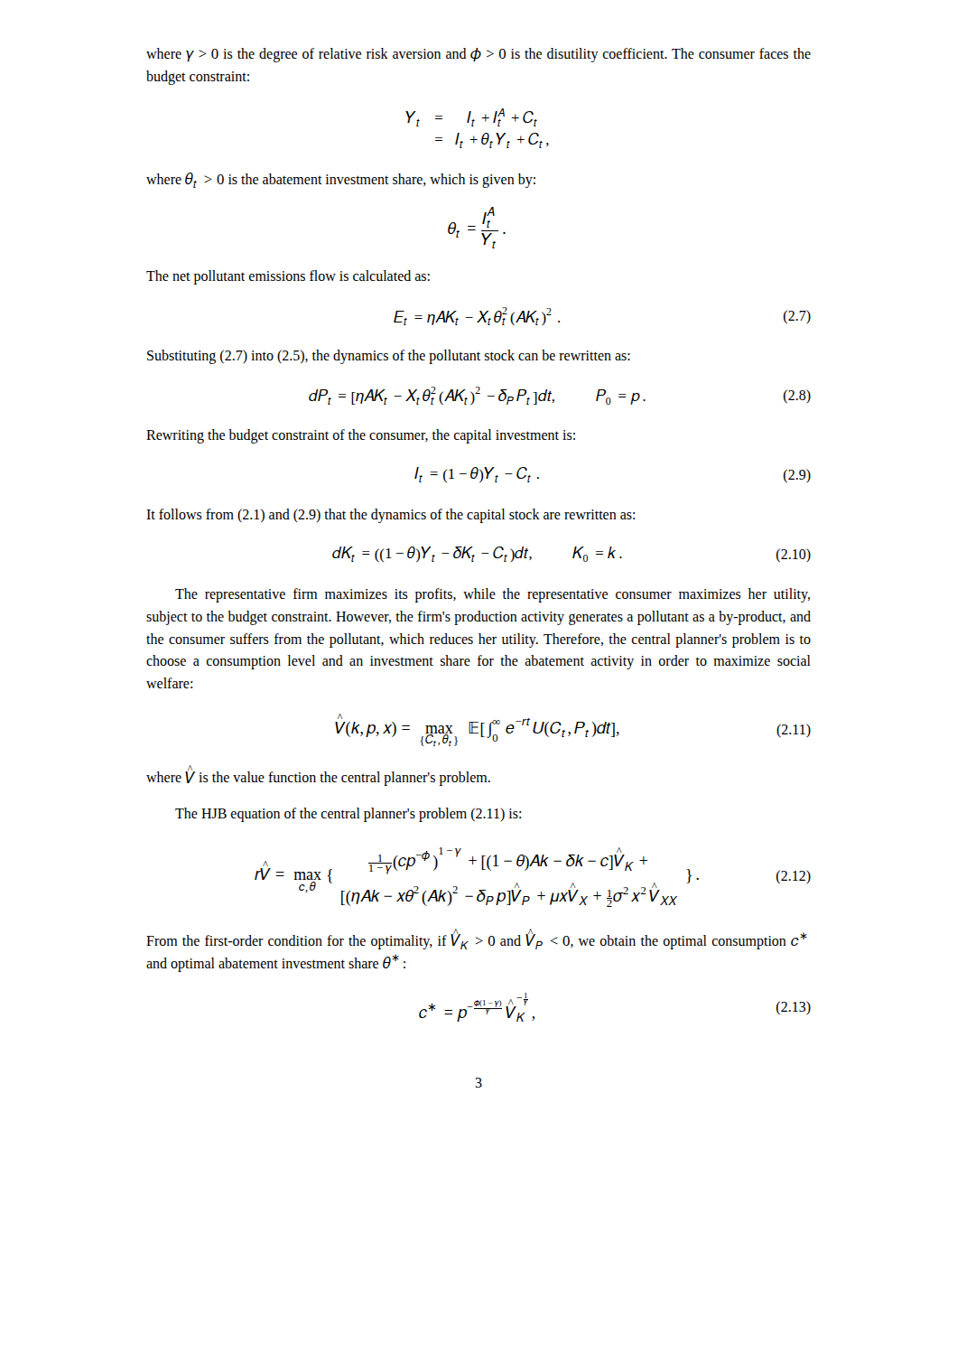where γ>0 is the degree of relative risk aversion and ϕ>0 is the disutility coefficient. The consumer faces the budget constraint:
Yt = It+ItA+Ct = It+θtYt+Ct,
where θt>0 is the abatement investment share, which is given by:
θt= ItA Yt .
The net pollutant emissions flow is calculated as:
Et= ηAKt − Xt θt2 (AKt)2 .
(2.7)
Substituting (2.7) into (2.5), the dynamics of the pollutant stock can be rewritten as:
dPt= [ηAKt −Xtθt2 (AKt)2 −δPPt] dt, P0=p.
(2.8)
Rewriting the budget constraint of the consumer, the capital investment is:
It= (1−θ) Yt−Ct.
(2.9)
It follows from (2.1) and (2.9) that the dynamics of the capital stock are rewritten as:
dKt= ((1−θ) Yt−δKt −Ct)dt, K0=k.
(2.10)
The representative firm maximizes its profits, while the representative consumer maximizes her utility, subject to the budget constraint. However, the firm's production activity generates a pollutant as a by-product, and the consumer suffers from the pollutant, which reduces her utility. Therefore, the central planner's problem is to choose a consumption level and an investment share for the abatement activity in order to maximize social welfare:
V^ (k,p,x) = max {Ct,θt} 𝔼 [ ∫0∞ e−rt U(Ct,Pt) dt ] ,
(2.11)
where V^ is the value function the central planner's problem.
The HJB equation of the central planner's problem (2.11) is:
rV^ = max c,θ { 11−γ (cp−ϕ)1−γ + [(1−θ)Ak −δk−c] V^K+ [(ηAk −xθ2(Ak)2 −δPp] V^P +μxV^X + 12 σ2x2 V^XX } .
(2.12)
From the first-order condition for the optimality, if V^K>0 and V^P<0, we obtain the optimal consumption c∗ and optimal abatement investment share θ∗:
c∗= p−ϕ(1−γ)γ V^K−1γ ,
(2.13)
3